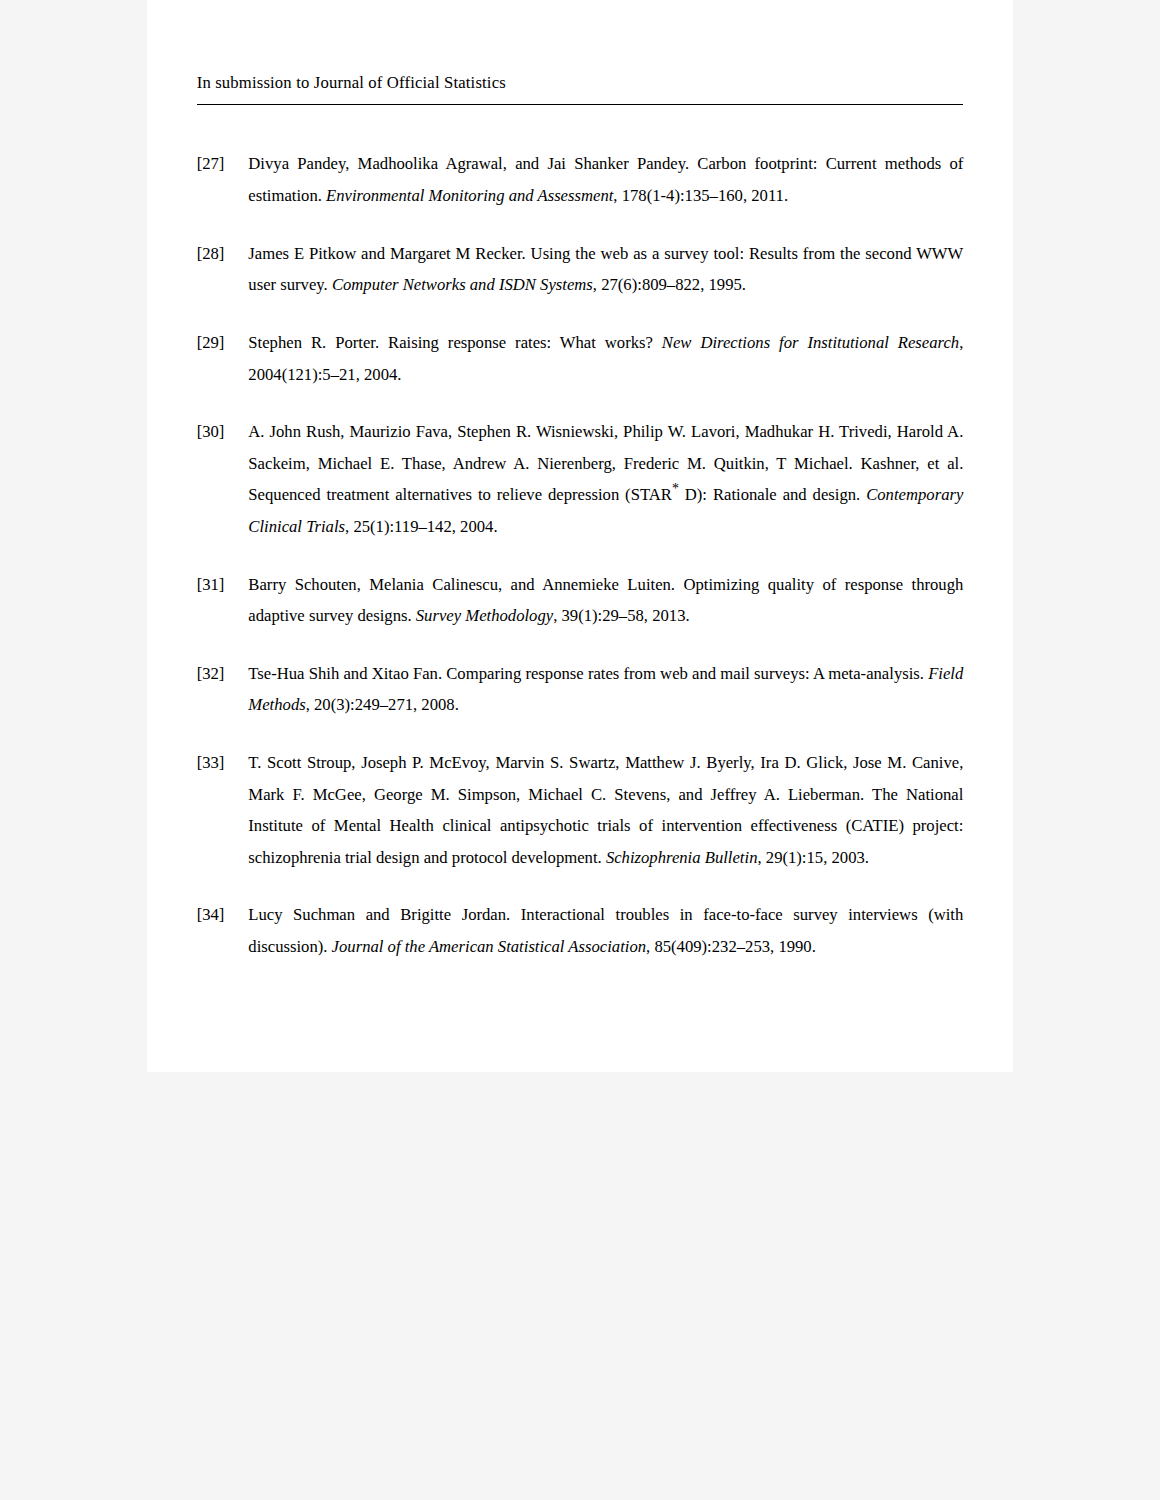In submission to Journal of Official Statistics
[27] Divya Pandey, Madhoolika Agrawal, and Jai Shanker Pandey. Carbon footprint: Current methods of estimation. Environmental Monitoring and Assessment, 178(1-4):135–160, 2011.
[28] James E Pitkow and Margaret M Recker. Using the web as a survey tool: Results from the second WWW user survey. Computer Networks and ISDN Systems, 27(6):809–822, 1995.
[29] Stephen R. Porter. Raising response rates: What works? New Directions for Institutional Research, 2004(121):5–21, 2004.
[30] A. John Rush, Maurizio Fava, Stephen R. Wisniewski, Philip W. Lavori, Madhukar H. Trivedi, Harold A. Sackeim, Michael E. Thase, Andrew A. Nierenberg, Frederic M. Quitkin, T Michael. Kashner, et al. Sequenced treatment alternatives to relieve depression (STAR* D): Rationale and design. Contemporary Clinical Trials, 25(1):119–142, 2004.
[31] Barry Schouten, Melania Calinescu, and Annemieke Luiten. Optimizing quality of response through adaptive survey designs. Survey Methodology, 39(1):29–58, 2013.
[32] Tse-Hua Shih and Xitao Fan. Comparing response rates from web and mail surveys: A meta-analysis. Field Methods, 20(3):249–271, 2008.
[33] T. Scott Stroup, Joseph P. McEvoy, Marvin S. Swartz, Matthew J. Byerly, Ira D. Glick, Jose M. Canive, Mark F. McGee, George M. Simpson, Michael C. Stevens, and Jeffrey A. Lieberman. The National Institute of Mental Health clinical antipsychotic trials of intervention effectiveness (CATIE) project: schizophrenia trial design and protocol development. Schizophrenia Bulletin, 29(1):15, 2003.
[34] Lucy Suchman and Brigitte Jordan. Interactional troubles in face-to-face survey interviews (with discussion). Journal of the American Statistical Association, 85(409):232–253, 1990.